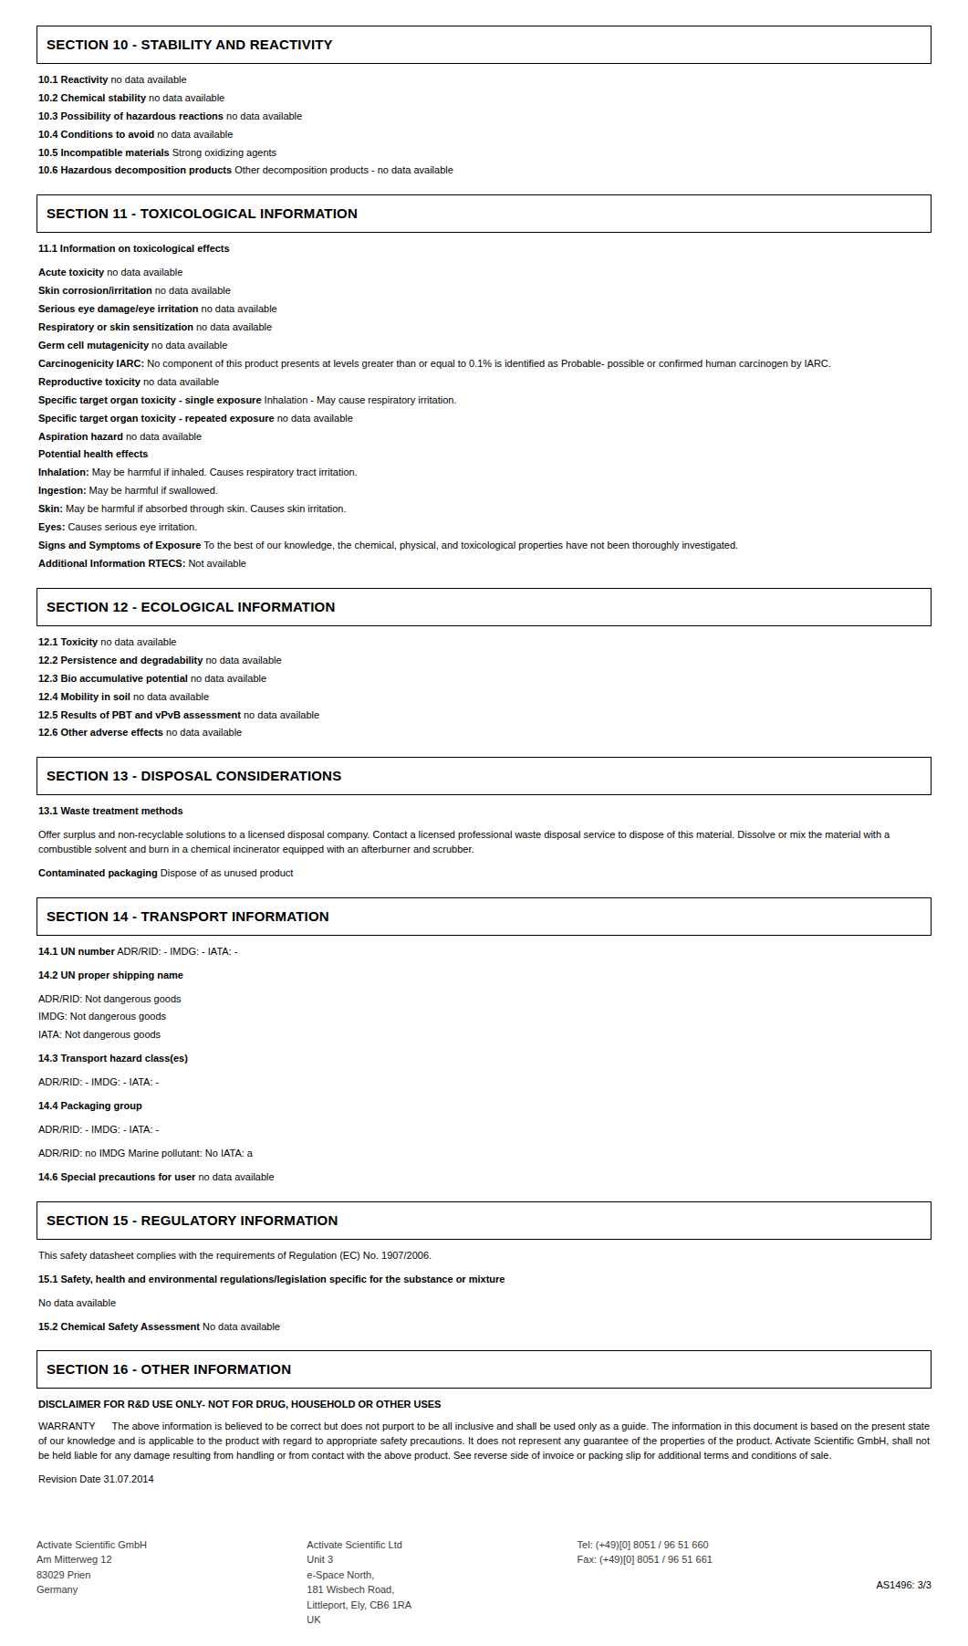SECTION 10 - STABILITY AND REACTIVITY
10.1 Reactivity no data available
10.2 Chemical stability no data available
10.3 Possibility of hazardous reactions no data available
10.4 Conditions to avoid no data available
10.5 Incompatible materials Strong oxidizing agents
10.6 Hazardous decomposition products Other decomposition products - no data available
SECTION 11 - TOXICOLOGICAL INFORMATION
11.1 Information on toxicological effects
Acute toxicity no data available
Skin corrosion/irritation no data available
Serious eye damage/eye irritation no data available
Respiratory or skin sensitization no data available
Germ cell mutagenicity no data available
Carcinogenicity IARC: No component of this product presents at levels greater than or equal to 0.1% is identified as Probable- possible or confirmed human carcinogen by IARC.
Reproductive toxicity no data available
Specific target organ toxicity - single exposure Inhalation - May cause respiratory irritation.
Specific target organ toxicity - repeated exposure no data available
Aspiration hazard no data available
Potential health effects
Inhalation: May be harmful if inhaled. Causes respiratory tract irritation.
Ingestion: May be harmful if swallowed.
Skin: May be harmful if absorbed through skin. Causes skin irritation.
Eyes: Causes serious eye irritation.
Signs and Symptoms of Exposure To the best of our knowledge, the chemical, physical, and toxicological properties have not been thoroughly investigated.
Additional Information RTECS: Not available
SECTION 12 - ECOLOGICAL INFORMATION
12.1 Toxicity no data available
12.2 Persistence and degradability no data available
12.3 Bio accumulative potential no data available
12.4 Mobility in soil no data available
12.5 Results of PBT and vPvB assessment no data available
12.6 Other adverse effects no data available
SECTION 13 - DISPOSAL CONSIDERATIONS
13.1 Waste treatment methods
Offer surplus and non-recyclable solutions to a licensed disposal company. Contact a licensed professional waste disposal service to dispose of this material. Dissolve or mix the material with a combustible solvent and burn in a chemical incinerator equipped with an afterburner and scrubber.
Contaminated packaging Dispose of as unused product
SECTION 14 - TRANSPORT INFORMATION
14.1 UN number ADR/RID: - IMDG: - IATA: -
14.2 UN proper shipping name
ADR/RID: Not dangerous goods
IMDG: Not dangerous goods
IATA: Not dangerous goods
14.3 Transport hazard class(es)
ADR/RID: - IMDG: - IATA: -
14.4 Packaging group
ADR/RID: - IMDG: - IATA: -
ADR/RID: no IMDG Marine pollutant: No IATA: a
14.6 Special precautions for user no data available
SECTION 15 - REGULATORY INFORMATION
This safety datasheet complies with the requirements of Regulation (EC) No. 1907/2006.
15.1 Safety, health and environmental regulations/legislation specific for the substance or mixture
No data available
15.2 Chemical Safety Assessment No data available
SECTION 16 - OTHER INFORMATION
DISCLAIMER FOR R&D USE ONLY- NOT FOR DRUG, HOUSEHOLD OR OTHER USES
WARRANTYThe above information is believed to be correct but does not purport to be all inclusive and shall be used only as a guide. The information in this document is based on the present state of our knowledge and is applicable to the product with regard to appropriate safety precautions. It does not represent any guarantee of the properties of the product. Activate Scientific GmbH, shall not be held liable for any damage resulting from handling or from contact with the above product. See reverse side of invoice or packing slip for additional terms and conditions of sale.
Revision Date 31.07.2014
Activate Scientific GmbH
Am Mitterweg 12
83029 Prien
Germany
Activate Scientific Ltd
Unit 3
e-Space North,
181 Wisbech Road,
Littleport, Ely, CB6 1RA
UK
Tel: (+49)[0] 8051 / 96 51 660
Fax: (+49)[0] 8051 / 96 51 661 AS1496: 3/3